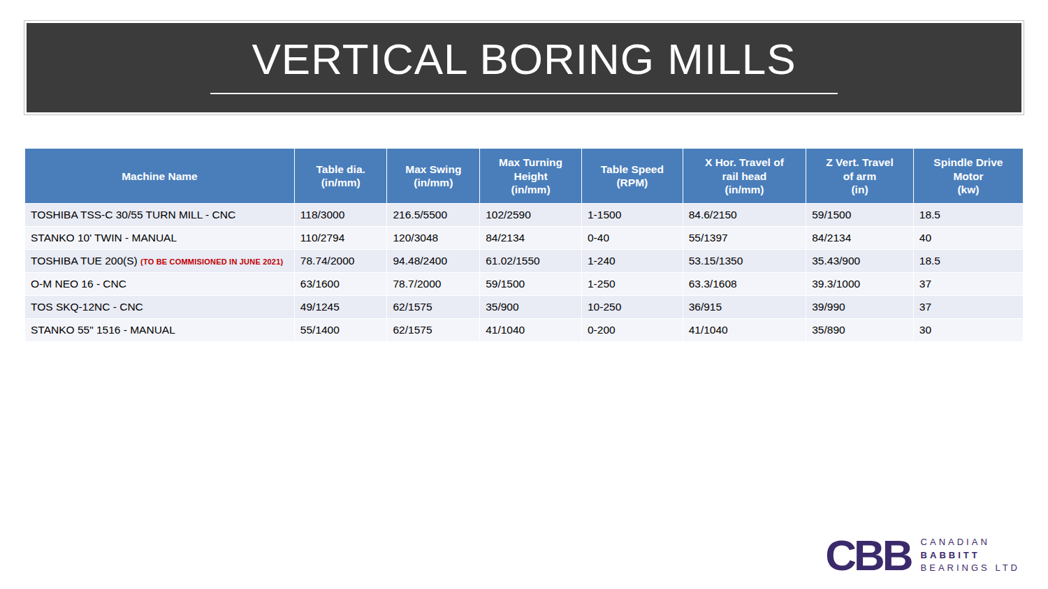VERTICAL BORING MILLS
| Machine Name | Table dia. (in/mm) | Max Swing (in/mm) | Max Turning Height (in/mm) | Table Speed (RPM) | X Hor. Travel of rail head (in/mm) | Z Vert. Travel of arm (in) | Spindle Drive Motor (kw) |
| --- | --- | --- | --- | --- | --- | --- | --- |
| TOSHIBA TSS-C 30/55 TURN MILL - CNC | 118/3000 | 216.5/5500 | 102/2590 | 1-1500 | 84.6/2150 | 59/1500 | 18.5 |
| STANKO 10' TWIN - MANUAL | 110/2794 | 120/3048 | 84/2134 | 0-40 | 55/1397 | 84/2134 | 40 |
| TOSHIBA TUE 200(S) (TO BE COMMISIONED IN JUNE 2021) | 78.74/2000 | 94.48/2400 | 61.02/1550 | 1-240 | 53.15/1350 | 35.43/900 | 18.5 |
| O-M NEO 16 - CNC | 63/1600 | 78.7/2000 | 59/1500 | 1-250 | 63.3/1608 | 39.3/1000 | 37 |
| TOS SKQ-12NC - CNC | 49/1245 | 62/1575 | 35/900 | 10-250 | 36/915 | 39/990 | 37 |
| STANKO 55" 1516 - MANUAL | 55/1400 | 62/1575 | 41/1040 | 0-200 | 41/1040 | 35/890 | 30 |
CBB
Canadian
Babbitt
Bearings Ltd